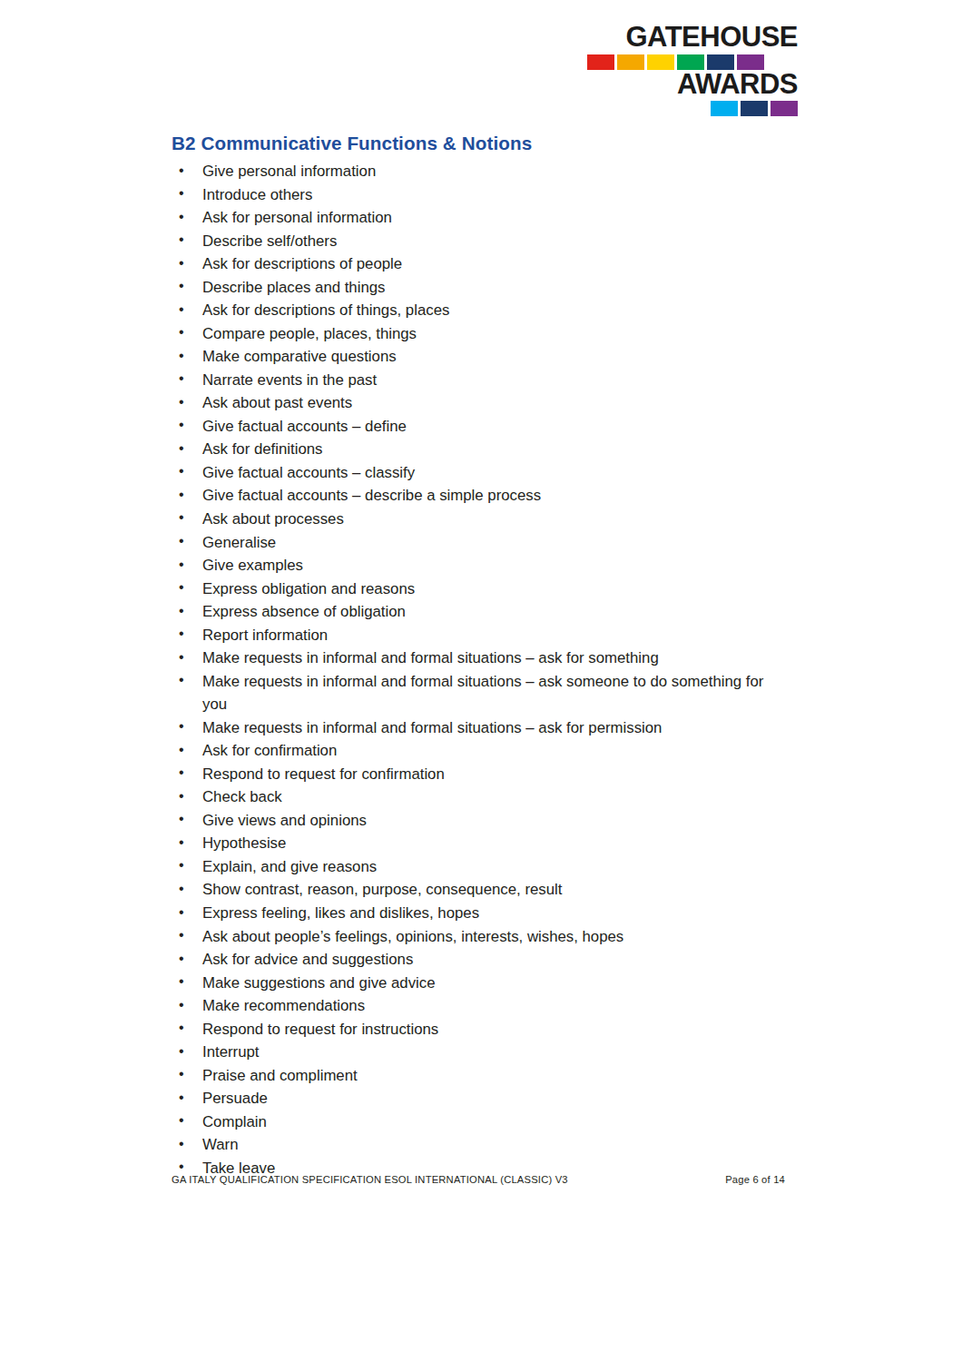GATEHOUSE
AWARDS
B2 Communicative Functions & Notions
Give personal information
Introduce others
Ask for personal information
Describe self/others
Ask for descriptions of people
Describe places and things
Ask for descriptions of things, places
Compare people, places, things
Make comparative questions
Narrate events in the past
Ask about past events
Give factual accounts – define
Ask for definitions
Give factual accounts – classify
Give factual accounts – describe a simple process
Ask about processes
Generalise
Give examples
Express obligation and reasons
Express absence of obligation
Report information
Make requests in informal and formal situations – ask for something
Make requests in informal and formal situations – ask someone to do something for you
Make requests in informal and formal situations – ask for permission
Ask for confirmation
Respond to request for confirmation
Check back
Give views and opinions
Hypothesise
Explain, and give reasons
Show contrast, reason, purpose, consequence, result
Express feeling, likes and dislikes, hopes
Ask about people’s feelings, opinions, interests, wishes, hopes
Ask for advice and suggestions
Make suggestions and give advice
Make recommendations
Respond to request for instructions
Interrupt
Praise and compliment
Persuade
Complain
Warn
Take leave
GA ITALY QUALIFICATION SPECIFICATION ESOL INTERNATIONAL (CLASSIC) V3
Page 6 of 14